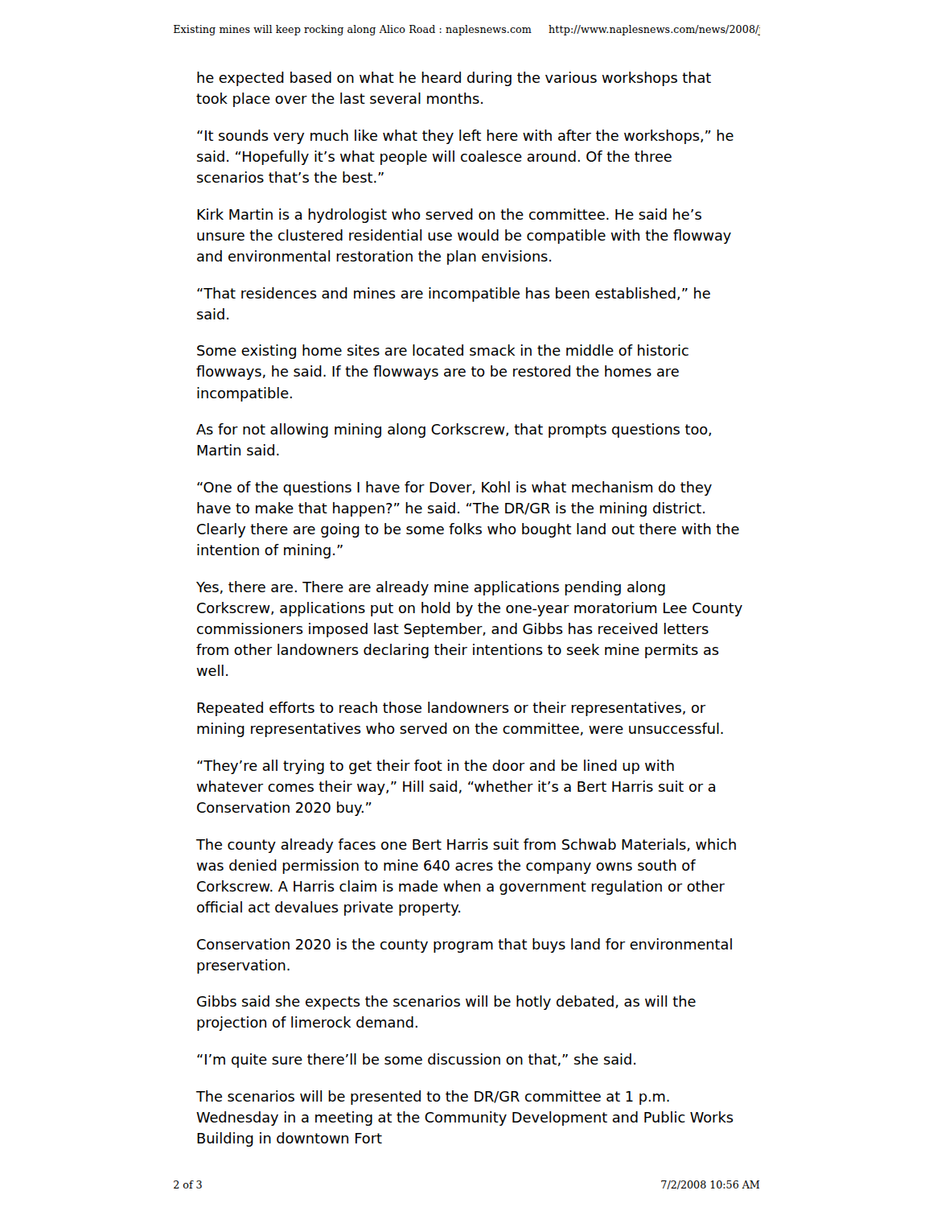Existing mines will keep rocking along Alico Road : naplesnews.comhttp://www.naplesnews.com/news/2008/jul/01/existing-mines-wi...
he expected based on what he heard during the various workshops that took place over the last several months.
“It sounds very much like what they left here with after the workshops,” he said. “Hopefully it’s what people will coalesce around. Of the three scenarios that’s the best.”
Kirk Martin is a hydrologist who served on the committee. He said he’s unsure the clustered residential use would be compatible with the flowway and environmental restoration the plan envisions.
“That residences and mines are incompatible has been established,” he said.
Some existing home sites are located smack in the middle of historic flowways, he said. If the flowways are to be restored the homes are incompatible.
As for not allowing mining along Corkscrew, that prompts questions too, Martin said.
“One of the questions I have for Dover, Kohl is what mechanism do they have to make that happen?” he said. “The DR/GR is the mining district. Clearly there are going to be some folks who bought land out there with the intention of mining.”
Yes, there are. There are already mine applications pending along Corkscrew, applications put on hold by the one-year moratorium Lee County commissioners imposed last September, and Gibbs has received letters from other landowners declaring their intentions to seek mine permits as well.
Repeated efforts to reach those landowners or their representatives, or mining representatives who served on the committee, were unsuccessful.
“They’re all trying to get their foot in the door and be lined up with whatever comes their way,” Hill said, “whether it’s a Bert Harris suit or a Conservation 2020 buy.”
The county already faces one Bert Harris suit from Schwab Materials, which was denied permission to mine 640 acres the company owns south of Corkscrew. A Harris claim is made when a government regulation or other official act devalues private property.
Conservation 2020 is the county program that buys land for environmental preservation.
Gibbs said she expects the scenarios will be hotly debated, as will the projection of limerock demand.
“I’m quite sure there’ll be some discussion on that,” she said.
The scenarios will be presented to the DR/GR committee at 1 p.m. Wednesday in a meeting at the Community Development and Public Works Building in downtown Fort
2 of 3 7/2/2008 10:56 AM